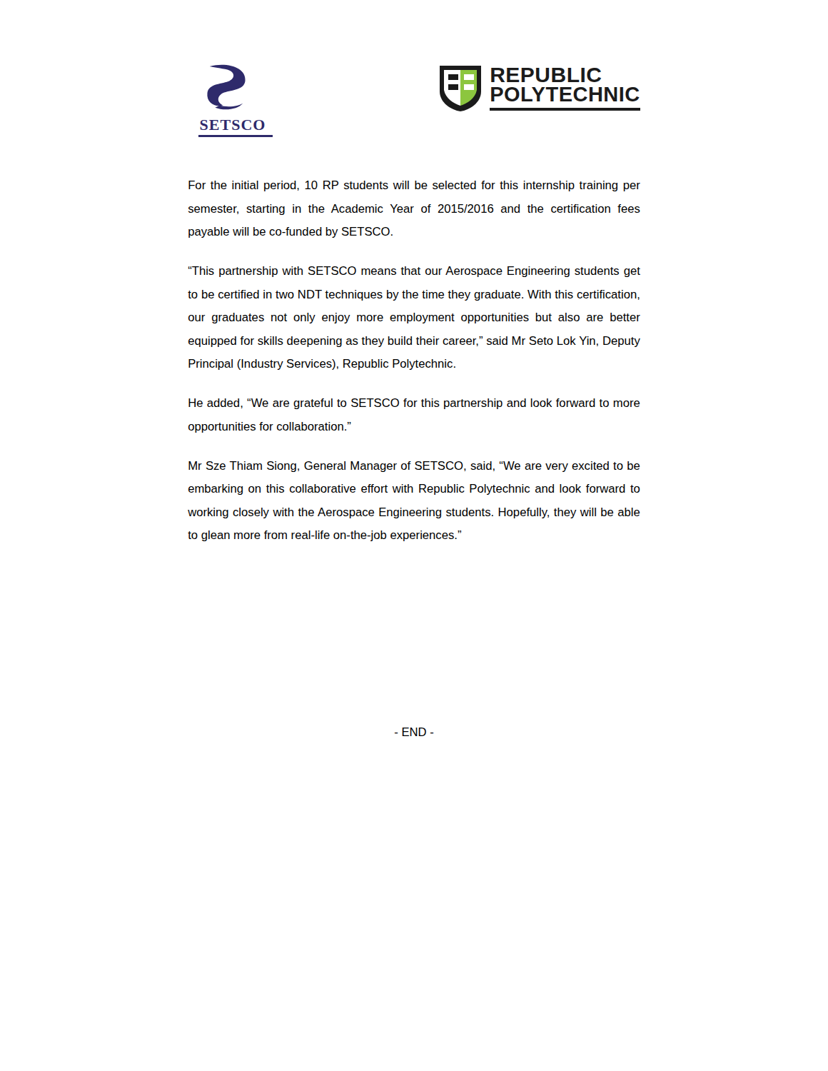SETSCO
REPUBLIC POLYTECHNIC
For the initial period, 10 RP students will be selected for this internship training per semester, starting in the Academic Year of 2015/2016 and the certification fees payable will be co-funded by SETSCO.
“This partnership with SETSCO means that our Aerospace Engineering students get to be certified in two NDT techniques by the time they graduate. With this certification, our graduates not only enjoy more employment opportunities but also are better equipped for skills deepening as they build their career,” said Mr Seto Lok Yin, Deputy Principal (Industry Services), Republic Polytechnic.
He added, “We are grateful to SETSCO for this partnership and look forward to more opportunities for collaboration.”
Mr Sze Thiam Siong, General Manager of SETSCO, said, “We are very excited to be embarking on this collaborative effort with Republic Polytechnic and look forward to working closely with the Aerospace Engineering students. Hopefully, they will be able to glean more from real-life on-the-job experiences.”
- END -